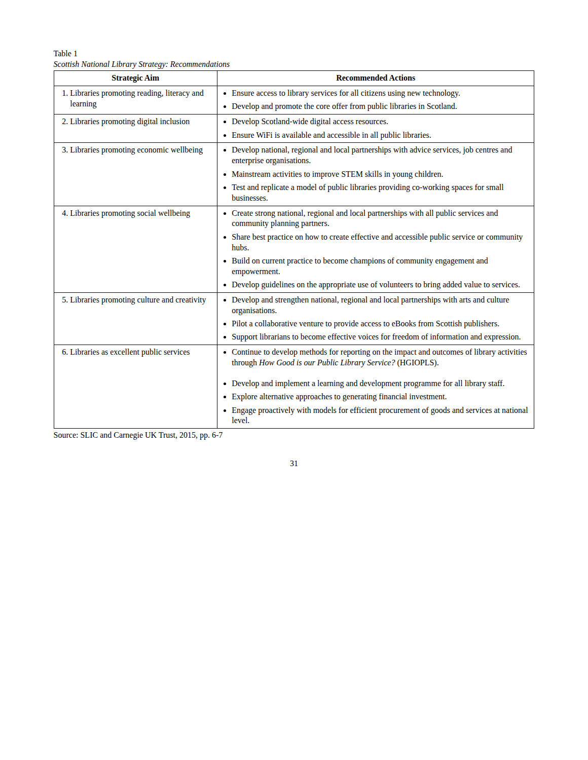Table 1
Scottish National Library Strategy: Recommendations
| Strategic Aim | Recommended Actions |
| --- | --- |
| Libraries promoting reading, literacy and learning | Ensure access to library services for all citizens using new technology. Develop and promote the core offer from public libraries in Scotland. |
| Libraries promoting digital inclusion | Develop Scotland-wide digital access resources. Ensure WiFi is available and accessible in all public libraries. |
| Libraries promoting economic wellbeing | Develop national, regional and local partnerships with advice services, job centres and enterprise organisations. Mainstream activities to improve STEM skills in young children. Test and replicate a model of public libraries providing co-working spaces for small businesses. |
| Libraries promoting social wellbeing | Create strong national, regional and local partnerships with all public services and community planning partners. Share best practice on how to create effective and accessible public service or community hubs. Build on current practice to become champions of community engagement and empowerment. Develop guidelines on the appropriate use of volunteers to bring added value to services. |
| Libraries promoting culture and creativity | Develop and strengthen national, regional and local partnerships with arts and culture organisations. Pilot a collaborative venture to provide access to eBooks from Scottish publishers. Support librarians to become effective voices for freedom of information and expression. |
| Libraries as excellent public services | Continue to develop methods for reporting on the impact and outcomes of library activities through How Good is our Public Library Service? (HGIOPLS). Develop and implement a learning and development programme for all library staff. Explore alternative approaches to generating financial investment. Engage proactively with models for efficient procurement of goods and services at national level. |
Source: SLIC and Carnegie UK Trust, 2015, pp. 6-7
31